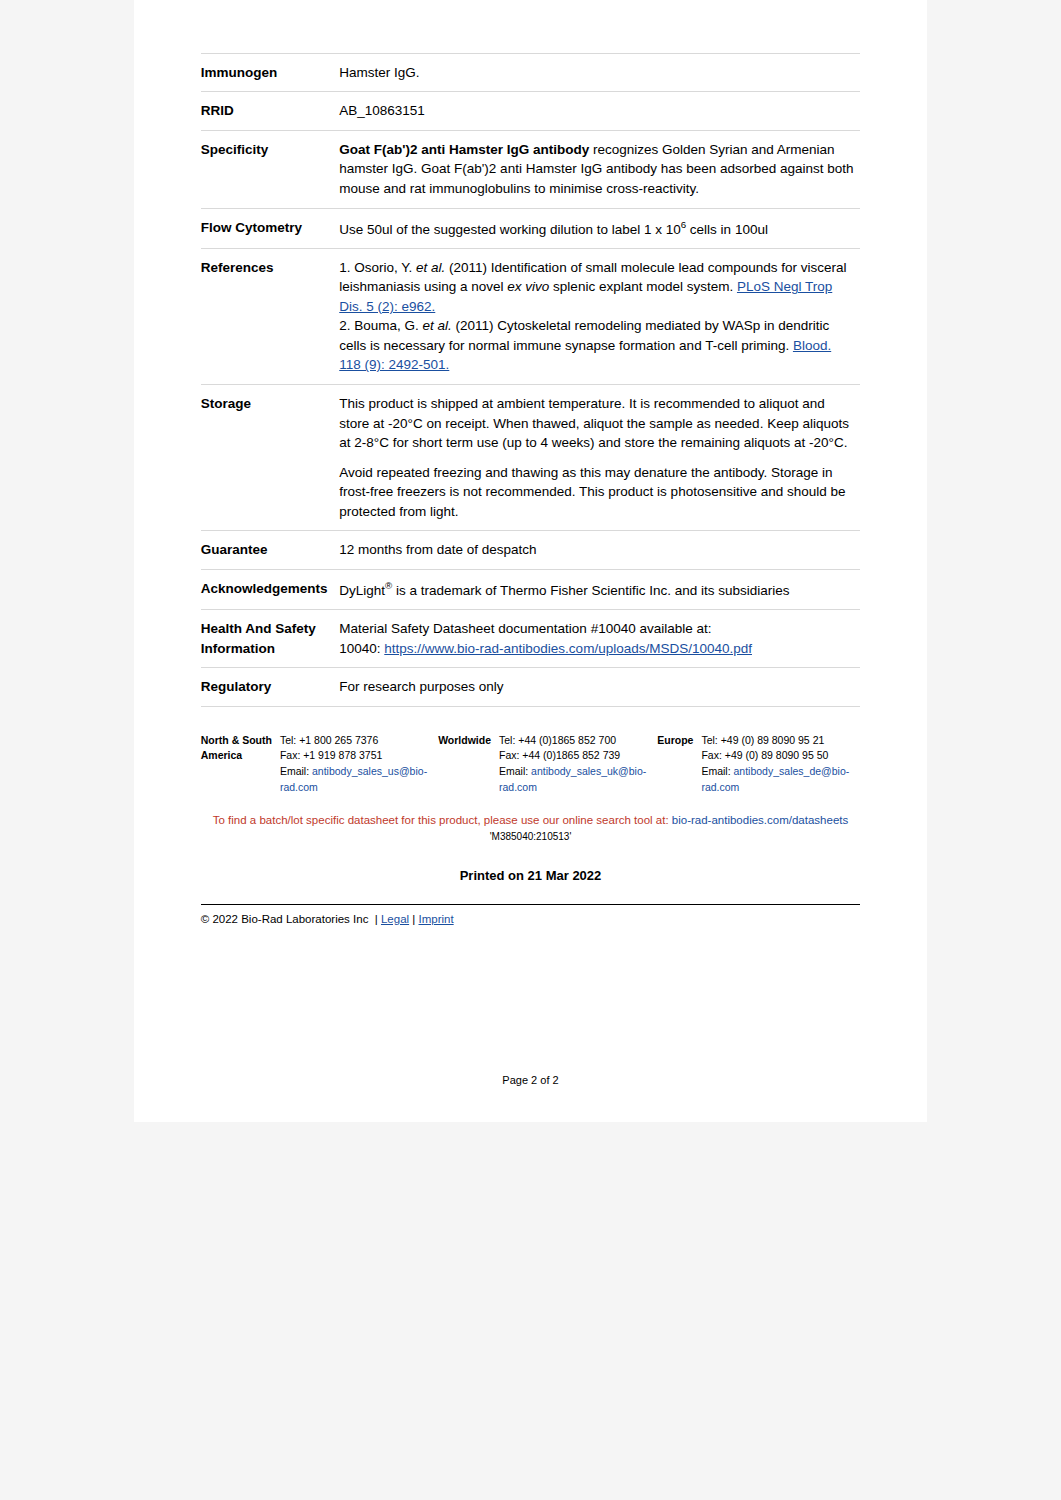| Immunogen | Hamster IgG. |
| RRID | AB_10863151 |
| Specificity | Goat F(ab')2 anti Hamster IgG antibody recognizes Golden Syrian and Armenian hamster IgG. Goat F(ab')2 anti Hamster IgG antibody has been adsorbed against both mouse and rat immunoglobulins to minimise cross-reactivity. |
| Flow Cytometry | Use 50ul of the suggested working dilution to label 1 x 10 6 cells in 100ul |
| References | 1. Osorio, Y. et al. (2011) Identification of small molecule lead compounds for visceral leishmaniasis using a novel ex vivo splenic explant model system. PLoS Negl Trop Dis. 5 (2): e962. 2. Bouma, G. et al. (2011) Cytoskeletal remodeling mediated by WASp in dendritic cells is necessary for normal immune synapse formation and T-cell priming. Blood. 118 (9): 2492-501. |
| Storage | This product is shipped at ambient temperature. It is recommended to aliquot and store at -20°C on receipt. When thawed, aliquot the sample as needed. Keep aliquots at 2-8°C for short term use (up to 4 weeks) and store the remaining aliquots at -20°C. Avoid repeated freezing and thawing as this may denature the antibody. Storage in frost-free freezers is not recommended. This product is photosensitive and should be protected from light. |
| Guarantee | 12 months from date of despatch |
| Acknowledgements | DyLight ® is a trademark of Thermo Fisher Scientific Inc. and its subsidiaries |
| Health And Safety Information | Material Safety Datasheet documentation #10040 available at: 10040: https://www.bio-rad-antibodies.com/uploads/MSDS/10040.pdf |
| Regulatory | For research purposes only |
| North & South America | Tel: +1 800 265 7376 Fax: +1 919 878 3751 Email: antibody_sales_us@bio-rad.com | Worldwide | Tel: +44 (0)1865 852 700 Fax: +44 (0)1865 852 739 Email: antibody_sales_uk@bio-rad.com | Europe | Tel: +49 (0) 89 8090 95 21 Fax: +49 (0) 89 8090 95 50 Email: antibody_sales_de@bio-rad.com |
To find a batch/lot specific datasheet for this product, please use our online search tool at: bio-rad-antibodies.com/datasheets
'M385040:210513'
Printed on 21 Mar 2022
© 2022 Bio-Rad Laboratories Inc | Legal | Imprint
Page 2 of 2